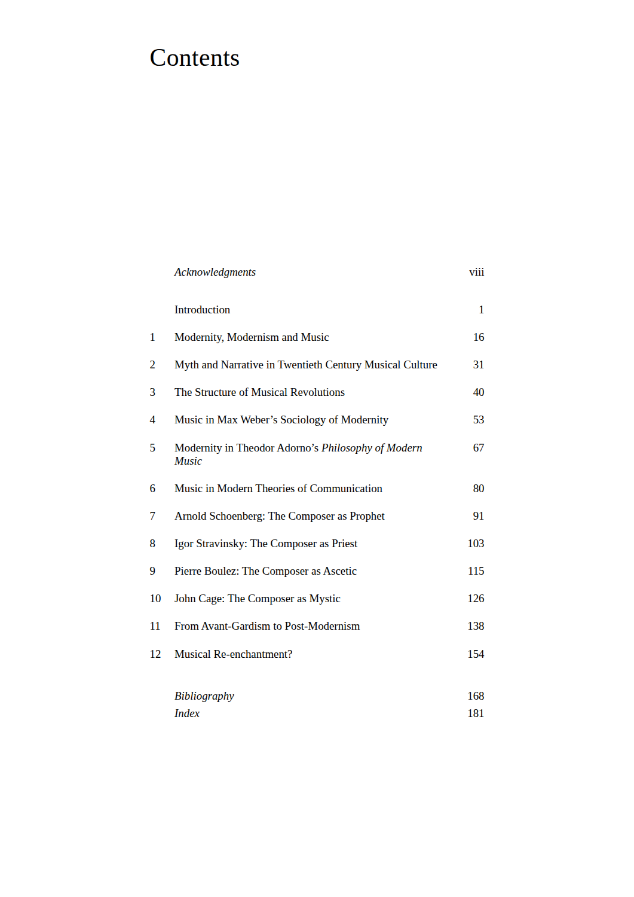Contents
| | Acknowledgments | viii |
| | Introduction | 1 |
| 1 | Modernity, Modernism and Music | 16 |
| 2 | Myth and Narrative in Twentieth Century Musical Culture | 31 |
| 3 | The Structure of Musical Revolutions | 40 |
| 4 | Music in Max Weber’s Sociology of Modernity | 53 |
| 5 | Modernity in Theodor Adorno’s Philosophy of Modern Music | 67 |
| 6 | Music in Modern Theories of Communication | 80 |
| 7 | Arnold Schoenberg: The Composer as Prophet | 91 |
| 8 | Igor Stravinsky: The Composer as Priest | 103 |
| 9 | Pierre Boulez: The Composer as Ascetic | 115 |
| 10 | John Cage: The Composer as Mystic | 126 |
| 11 | From Avant-Gardism to Post-Modernism | 138 |
| 12 | Musical Re-enchantment? | 154 |
| | Bibliography | 168 |
| | Index | 181 |